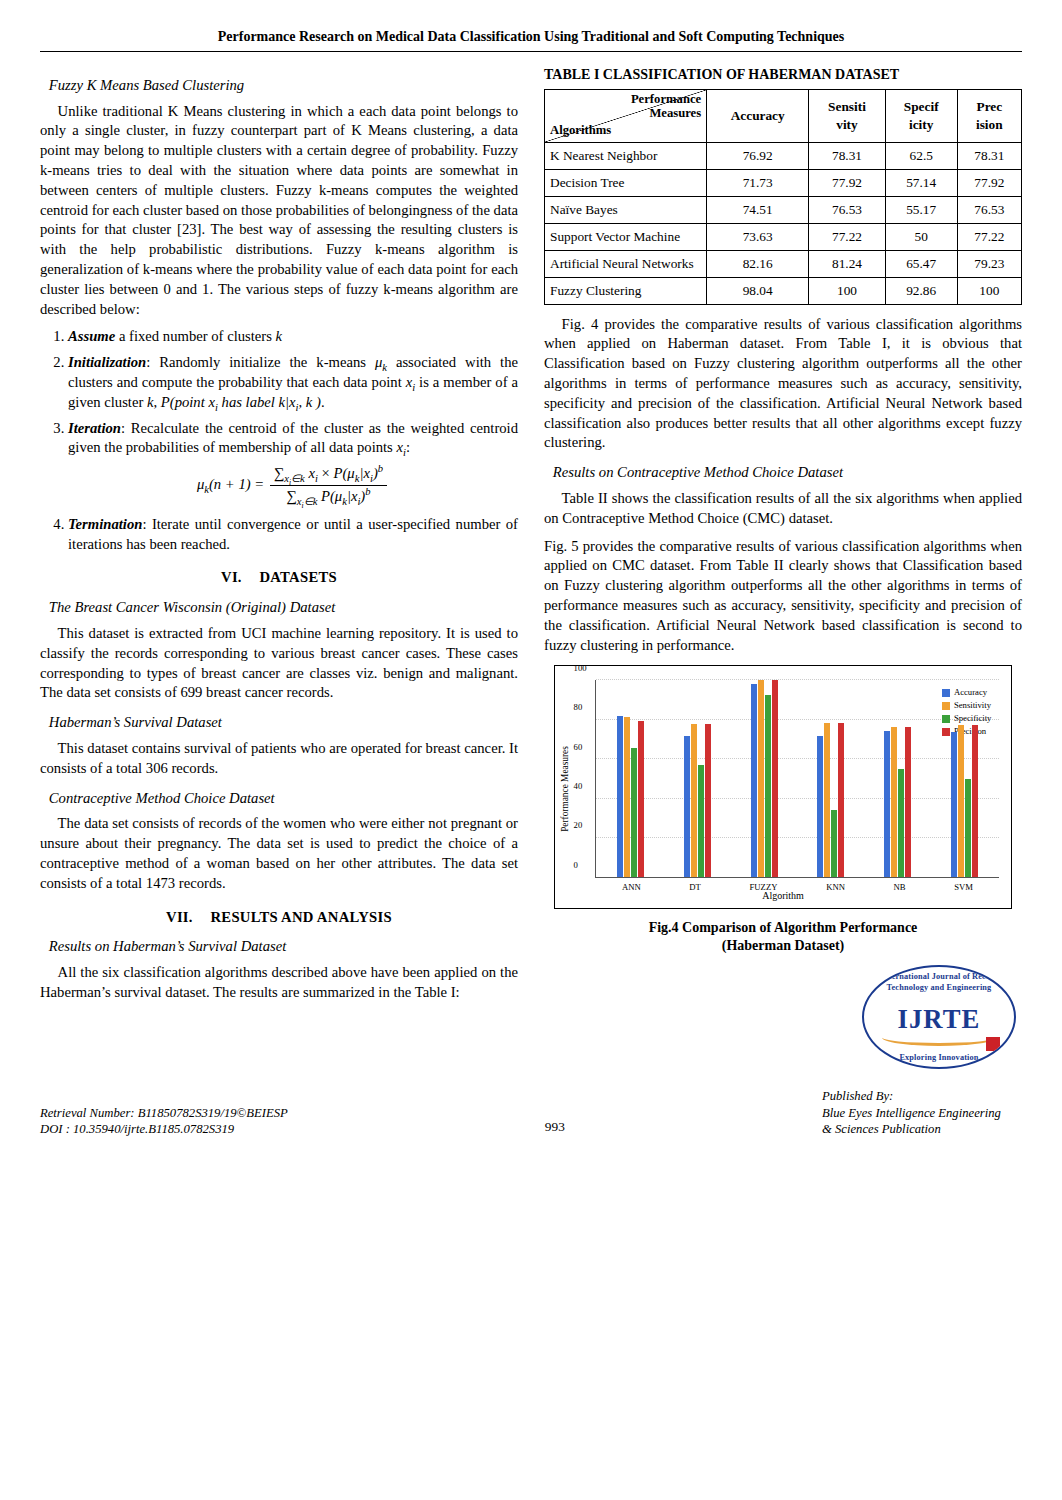Performance Research on Medical Data Classification Using Traditional and Soft Computing Techniques
Fuzzy K Means Based Clustering
Unlike traditional K Means clustering in which a each data point belongs to only a single cluster, in fuzzy counterpart part of K Means clustering, a data point may belong to multiple clusters with a certain degree of probability. Fuzzy k-means tries to deal with the situation where data points are somewhat in between centers of multiple clusters. Fuzzy k-means computes the weighted centroid for each cluster based on those probabilities of belongingness of the data points for that cluster [23]. The best way of assessing the resulting clusters is with the help probabilistic distributions. Fuzzy k-means algorithm is generalization of k-means where the probability value of each data point for each cluster lies between 0 and 1. The various steps of fuzzy k-means algorithm are described below:
Assume a fixed number of clusters k
Initialization: Randomly initialize the k-means μk associated with the clusters and compute the probability that each data point xi is a member of a given cluster k, P(point xi has label k|xi, k ).
Iteration: Recalculate the centroid of the cluster as the weighted centroid given the probabilities of membership of all data points xi:
μk(n + 1) = ∑xi∈k xi × P(μk|xi)b ∑xi∈k P(μk|xi)b
Termination: Iterate until convergence or until a user-specified number of iterations has been reached.
VI. DATASETS
The Breast Cancer Wisconsin (Original) Dataset
This dataset is extracted from UCI machine learning repository. It is used to classify the records corresponding to various breast cancer cases. These cases corresponding to types of breast cancer are classes viz. benign and malignant. The data set consists of 699 breast cancer records.
Haberman’s Survival Dataset
This dataset contains survival of patients who are operated for breast cancer. It consists of a total 306 records.
Contraceptive Method Choice Dataset
The data set consists of records of the women who were either not pregnant or unsure about their pregnancy. The data set is used to predict the choice of a contraceptive method of a woman based on her other attributes. The data set consists of a total 1473 records.
VII. RESULTS AND ANALYSIS
Results on Haberman’s Survival Dataset
All the six classification algorithms described above have been applied on the Haberman’s survival dataset. The results are summarized in the Table I:
TABLE I CLASSIFICATION OF HABERMAN DATASET
| Performance Measures Algorithms | Accuracy | Sensiti vity | Specif icity | Prec ision |
| --- | --- | --- | --- | --- |
| K Nearest Neighbor | 76.92 | 78.31 | 62.5 | 78.31 |
| Decision Tree | 71.73 | 77.92 | 57.14 | 77.92 |
| Naïve Bayes | 74.51 | 76.53 | 55.17 | 76.53 |
| Support Vector Machine | 73.63 | 77.22 | 50 | 77.22 |
| Artificial Neural Networks | 82.16 | 81.24 | 65.47 | 79.23 |
| Fuzzy Clustering | 98.04 | 100 | 92.86 | 100 |
Fig. 4 provides the comparative results of various classification algorithms when applied on Haberman dataset. From Table I, it is obvious that Classification based on Fuzzy clustering algorithm outperforms all the other algorithms in terms of performance measures such as accuracy, sensitivity, specificity and precision of the classification. Artificial Neural Network based classification also produces better results that all other algorithms except fuzzy clustering.
Results on Contraceptive Method Choice Dataset
Table II shows the classification results of all the six algorithms when applied on Contraceptive Method Choice (CMC) dataset.
Fig. 5 provides the comparative results of various classification algorithms when applied on CMC dataset. From Table II clearly shows that Classification based on Fuzzy clustering algorithm outperforms all the other algorithms in terms of performance measures such as accuracy, sensitivity, specificity and precision of the classification. Artificial Neural Network based classification is second to fuzzy clustering in performance.
Performance Measures
100
80
60
40
20
0
Accuracy
Sensitivity
Specificity
Precision
ANN
DT
FUZZY
KNN
NB
SVM
Algorithm
Fig.4 Comparison of Algorithm Performance
(Haberman Dataset)
International Journal of Recent Technology and Engineering
IJRTE
Exploring Innovation
Retrieval Number: B11850782S319/19©BEIESP
DOI : 10.35940/ijrte.B1185.0782S319
993
Published By:
Blue Eyes Intelligence Engineering
& Sciences Publication